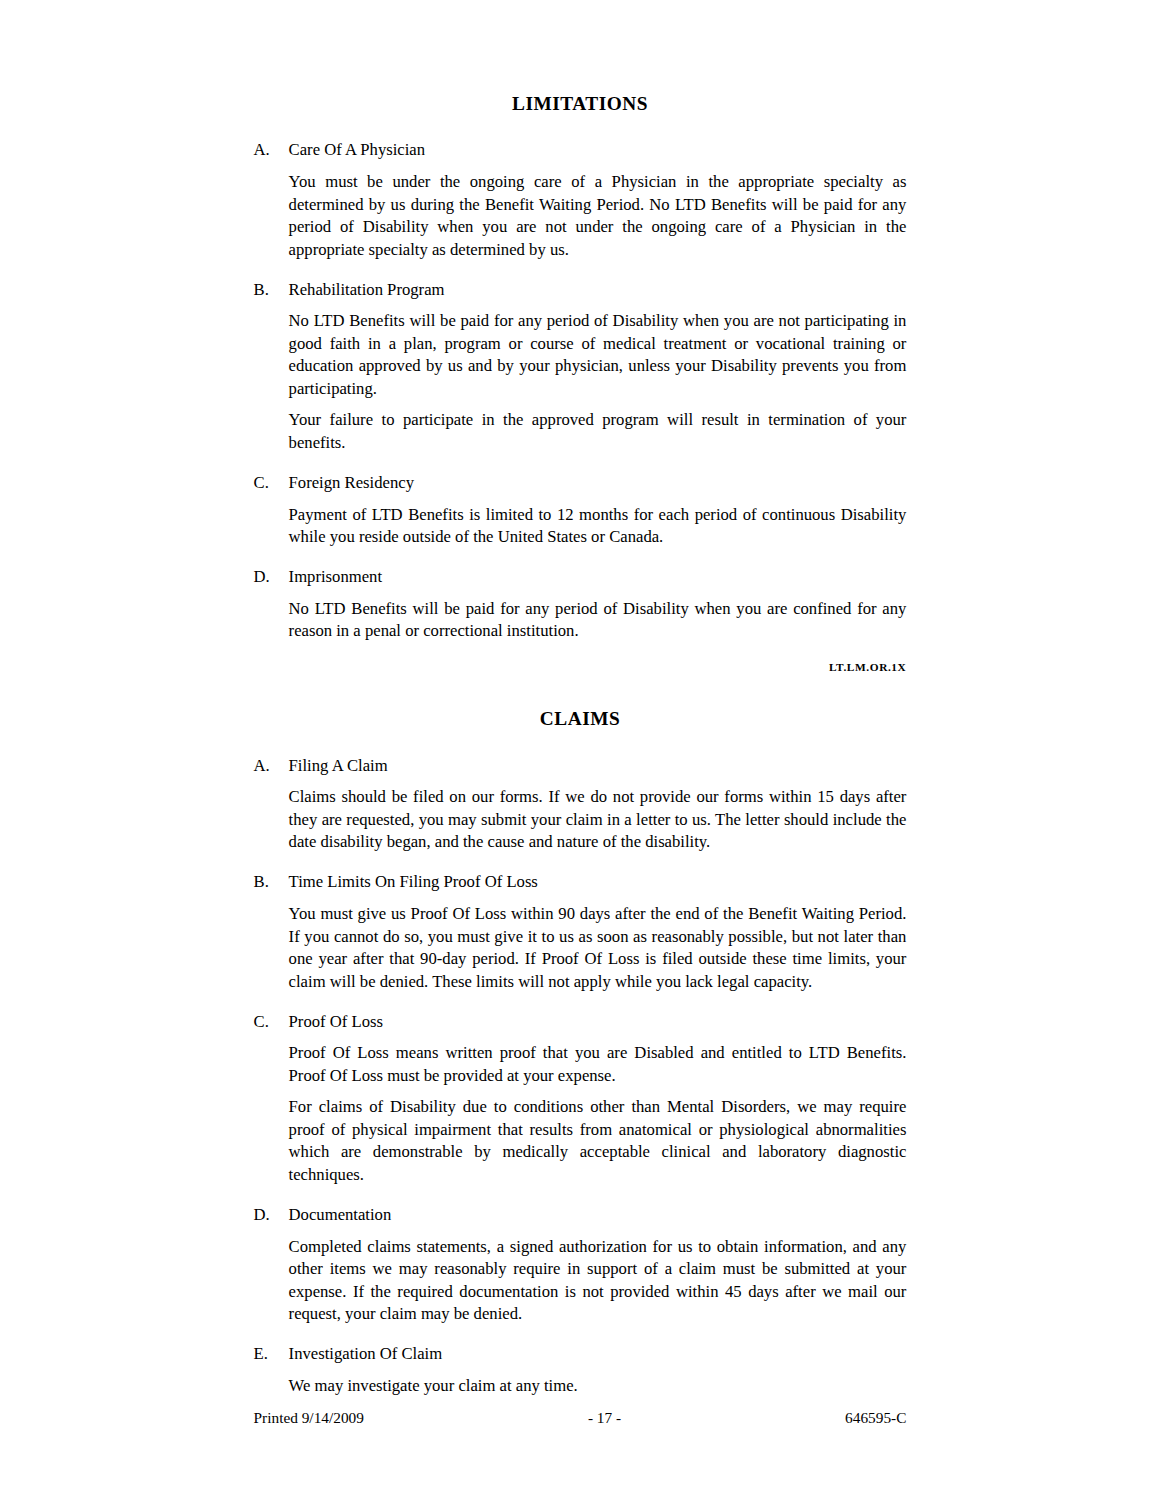LIMITATIONS
A. Care Of A Physician
You must be under the ongoing care of a Physician in the appropriate specialty as determined by us during the Benefit Waiting Period. No LTD Benefits will be paid for any period of Disability when you are not under the ongoing care of a Physician in the appropriate specialty as determined by us.
B. Rehabilitation Program
No LTD Benefits will be paid for any period of Disability when you are not participating in good faith in a plan, program or course of medical treatment or vocational training or education approved by us and by your physician, unless your Disability prevents you from participating.
Your failure to participate in the approved program will result in termination of your benefits.
C. Foreign Residency
Payment of LTD Benefits is limited to 12 months for each period of continuous Disability while you reside outside of the United States or Canada.
D. Imprisonment
No LTD Benefits will be paid for any period of Disability when you are confined for any reason in a penal or correctional institution.
LT.LM.OR.1X
CLAIMS
A. Filing A Claim
Claims should be filed on our forms. If we do not provide our forms within 15 days after they are requested, you may submit your claim in a letter to us. The letter should include the date disability began, and the cause and nature of the disability.
B. Time Limits On Filing Proof Of Loss
You must give us Proof Of Loss within 90 days after the end of the Benefit Waiting Period. If you cannot do so, you must give it to us as soon as reasonably possible, but not later than one year after that 90-day period. If Proof Of Loss is filed outside these time limits, your claim will be denied. These limits will not apply while you lack legal capacity.
C. Proof Of Loss
Proof Of Loss means written proof that you are Disabled and entitled to LTD Benefits. Proof Of Loss must be provided at your expense.
For claims of Disability due to conditions other than Mental Disorders, we may require proof of physical impairment that results from anatomical or physiological abnormalities which are demonstrable by medically acceptable clinical and laboratory diagnostic techniques.
D. Documentation
Completed claims statements, a signed authorization for us to obtain information, and any other items we may reasonably require in support of a claim must be submitted at your expense. If the required documentation is not provided within 45 days after we mail our request, your claim may be denied.
E. Investigation Of Claim
We may investigate your claim at any time.
Printed 9/14/2009 - 17 - 646595-C